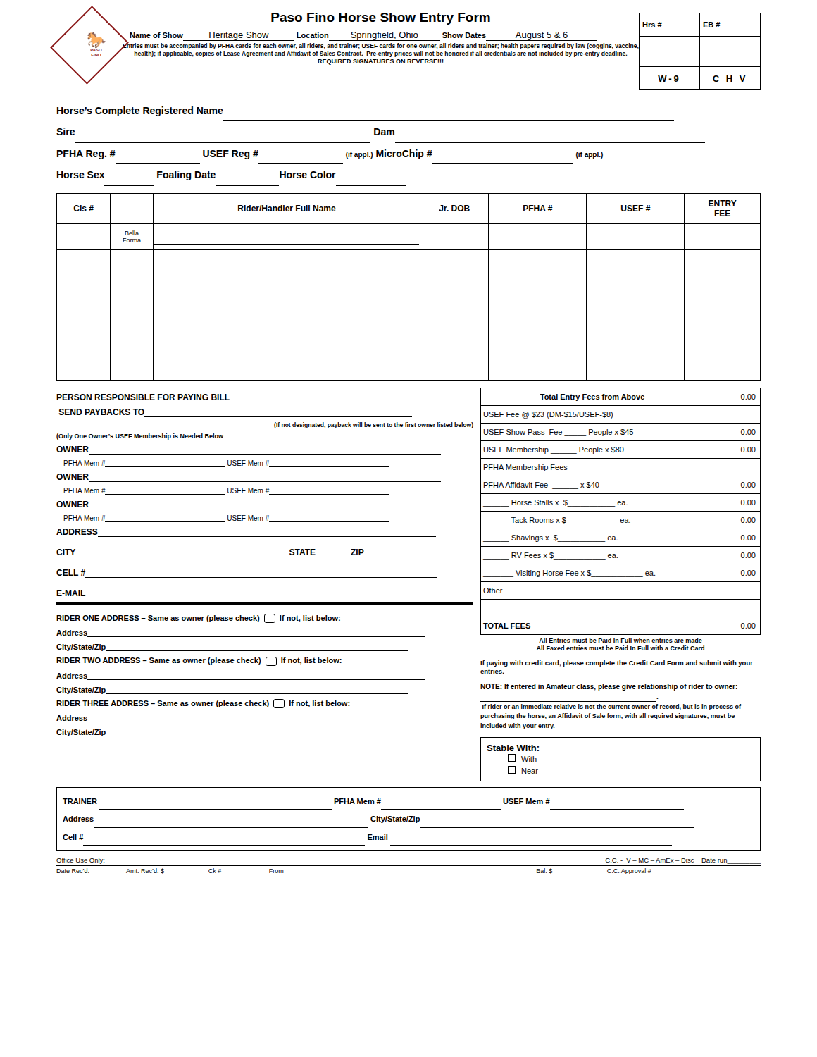🐎
PASO
FINO
Paso Fino Horse Show Entry Form
Name of ShowHeritage Show LocationSpringfield, Ohio Show DatesAugust 5 & 6
Entries must be accompanied by PFHA cards for each owner, all riders, and trainer; USEF cards for one owner, all riders and trainer; health papers required by law (coggins, vaccine, health); if applicable, copies of Lease Agreement and Affidavit of Sales Contract. Pre-entry prices will not be honored if all credentials are not included by pre-entry deadline.
REQUIRED SIGNATURES ON REVERSE!!!
| Hrs # | EB # |
| W-9 | C H V |
Horse’s Complete Registered Name
Sire Dam
PFHA Reg. # USEF Reg # (if appl.) MicroChip # (if appl.)
Horse Sex Foaling Date Horse Color
| Cls # | | Rider/Handler Full Name | Jr. DOB | PFHA # | USEF # | ENTRY FEE |
| --- | --- | --- | --- | --- | --- | --- |
| | Bella Forma | | | | | |
PERSON RESPONSIBLE FOR PAYING BILL
SEND PAYBACKS TO
(If not designated, payback will be sent to the first owner listed below)
(Only One Owner’s USEF Membership is Needed Below
OWNER
PFHA Mem # USEF Mem #
OWNER
PFHA Mem # USEF Mem #
OWNER
PFHA Mem # USEF Mem #
ADDRESS
CITY STATE ZIP
CELL #
E-MAIL
RIDER ONE ADDRESS – Same as owner (please check) If not, list below:
Address
City/State/Zip
RIDER TWO ADDRESS – Same as owner (please check) If not, list below:
Address
City/State/Zip
RIDER THREE ADDRESS – Same as owner (please check) If not, list below:
Address
City/State/Zip
| Total Entry Fees from Above | 0.00 |
| USEF Fee @ $23 (DM-$15/USEF-$8) | |
| USEF Show Pass Fee _____ People x $45 | 0.00 |
| USEF Membership ______ People x $80 | 0.00 |
| PFHA Membership Fees | |
| PFHA Affidavit Fee ______ x $40 | 0.00 |
| ______ Horse Stalls x $___________ ea. | 0.00 |
| ______ Tack Rooms x $____________ ea. | 0.00 |
| ______ Shavings x $___________ ea. | 0.00 |
| ______ RV Fees x $____________ ea. | 0.00 |
| _______ Visiting Horse Fee x $____________ ea. | 0.00 |
| Other | |
| TOTAL FEES | 0.00 |
All Entries must be Paid In Full when entries are made
All Faxed entries must be Paid In Full with a Credit Card
If paying with credit card, please complete the Credit Card Form and submit with your entries.
NOTE: If entered in Amateur class, please give relationship of rider to owner:
.
If rider or an immediate relative is not the current owner of record, but is in process of purchasing the horse, an Affidavit of Sale form, with all required signatures, must be included with your entry.
Stable With:
With
Near
TRAINER PFHA Mem # USEF Mem #
Address City/State/Zip
Cell # Email
Office Use Only:
C.C. - V – MC – AmEx – Disc Date run_________
Date Rec’d.__________ Amt. Rec’d. $____________ Ck #_____________ From_______________________________
Bal. $______________ C.C. Approval #_______________________________